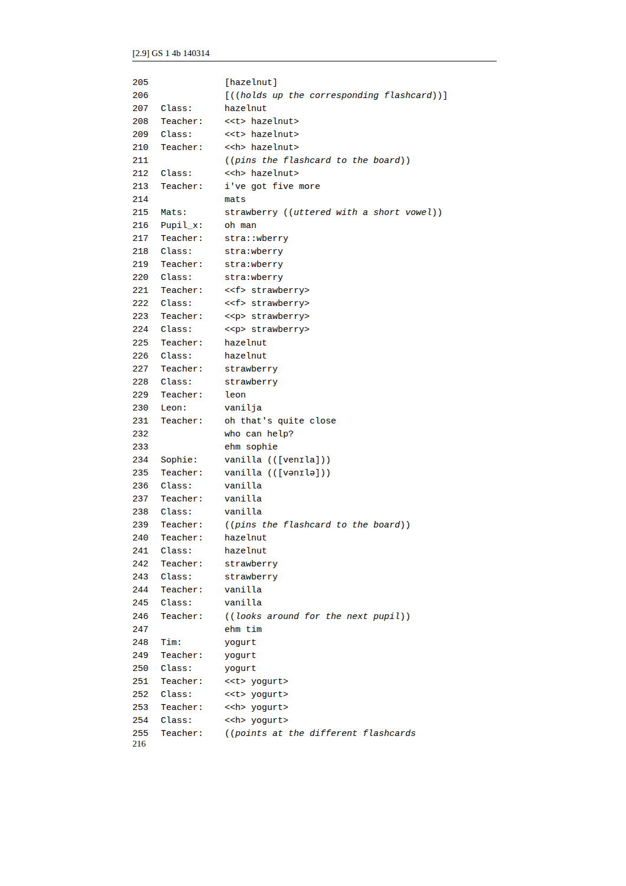[2.9] GS 1 4b 140314
| 205 | | [hazelnut] |
| 206 | | [(( holds up the corresponding flashcard ))] |
| 207 | Class: | hazelnut |
| 208 | Teacher: | <<t> hazelnut> |
| 209 | Class: | <<t> hazelnut> |
| 210 | Teacher: | <<h> hazelnut> |
| 211 | | (( pins the flashcard to the board )) |
| 212 | Class: | <<h> hazelnut> |
| 213 | Teacher: | i've got five more |
| 214 | | mats |
| 215 | Mats: | strawberry (( uttered with a short vowel )) |
| 216 | Pupil_x: | oh man |
| 217 | Teacher: | stra::wberry |
| 218 | Class: | stra:wberry |
| 219 | Teacher: | stra:wberry |
| 220 | Class: | stra:wberry |
| 221 | Teacher: | <<f> strawberry> |
| 222 | Class: | <<f> strawberry> |
| 223 | Teacher: | <<p> strawberry> |
| 224 | Class: | <<p> strawberry> |
| 225 | Teacher: | hazelnut |
| 226 | Class: | hazelnut |
| 227 | Teacher: | strawberry |
| 228 | Class: | strawberry |
| 229 | Teacher: | leon |
| 230 | Leon: | vanilja |
| 231 | Teacher: | oh that's quite close |
| 232 | | who can help? |
| 233 | | ehm sophie |
| 234 | Sophie: | vanilla (([venɪla])) |
| 235 | Teacher: | vanilla (([vənɪlə])) |
| 236 | Class: | vanilla |
| 237 | Teacher: | vanilla |
| 238 | Class: | vanilla |
| 239 | Teacher: | (( pins the flashcard to the board )) |
| 240 | Teacher: | hazelnut |
| 241 | Class: | hazelnut |
| 242 | Teacher: | strawberry |
| 243 | Class: | strawberry |
| 244 | Teacher: | vanilla |
| 245 | Class: | vanilla |
| 246 | Teacher: | (( looks around for the next pupil )) |
| 247 | | ehm tim |
| 248 | Tim: | yogurt |
| 249 | Teacher: | yogurt |
| 250 | Class: | yogurt |
| 251 | Teacher: | <<t> yogurt> |
| 252 | Class: | <<t> yogurt> |
| 253 | Teacher: | <<h> yogurt> |
| 254 | Class: | <<h> yogurt> |
| 255 | Teacher: | (( points at the different flashcards |
216